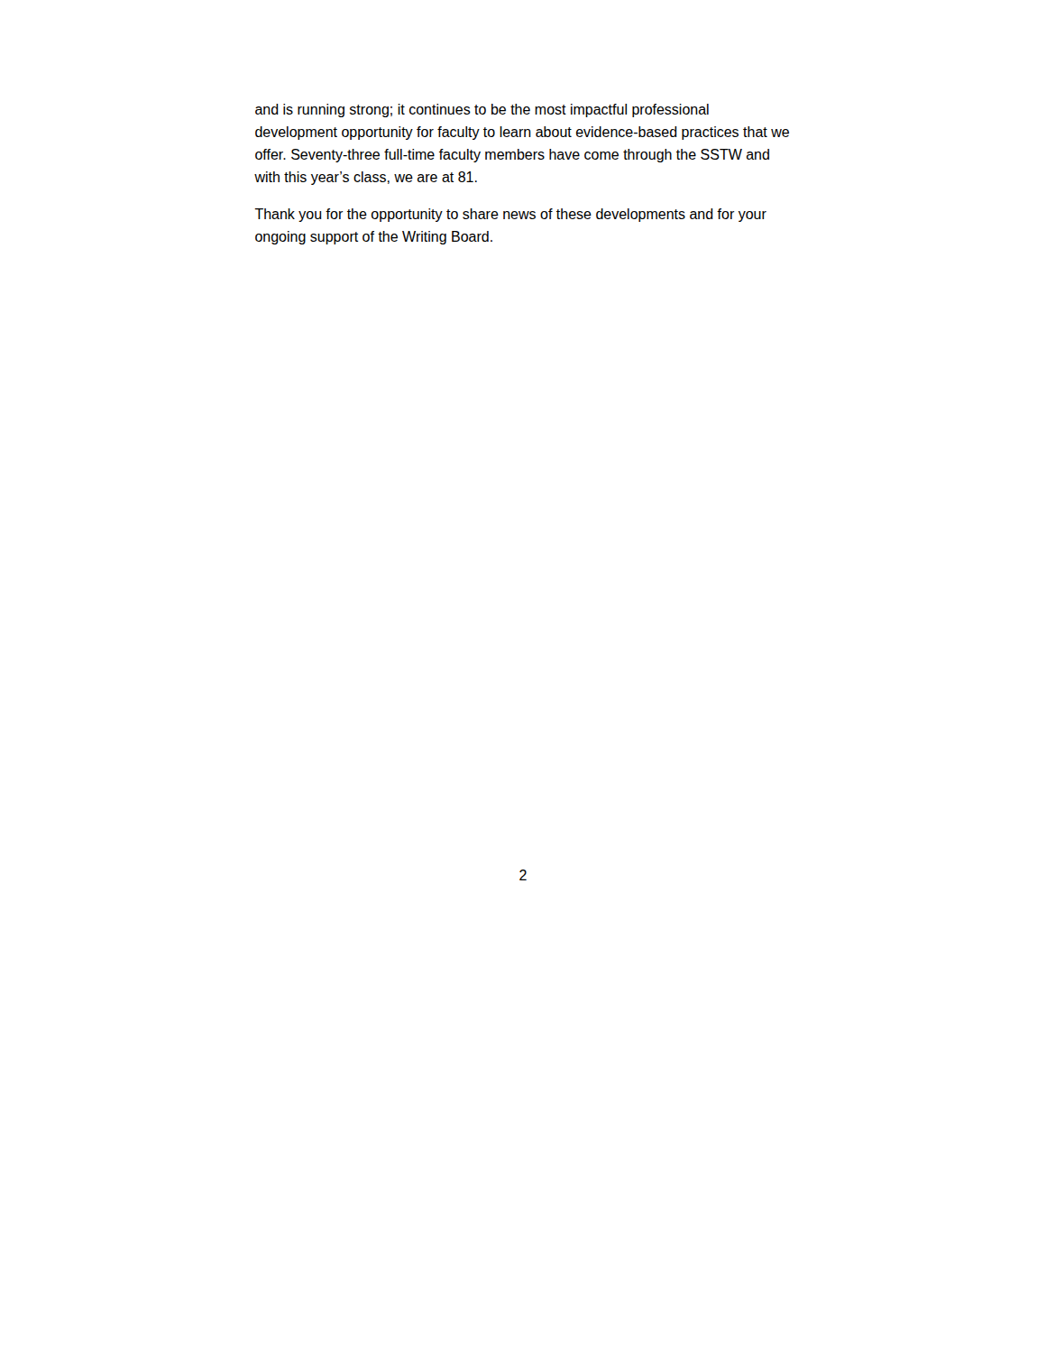and is running strong; it continues to be the most impactful professional development opportunity for faculty to learn about evidence-based practices that we offer. Seventy-three full-time faculty members have come through the SSTW and with this year’s class, we are at 81.
Thank you for the opportunity to share news of these developments and for your ongoing support of the Writing Board.
2